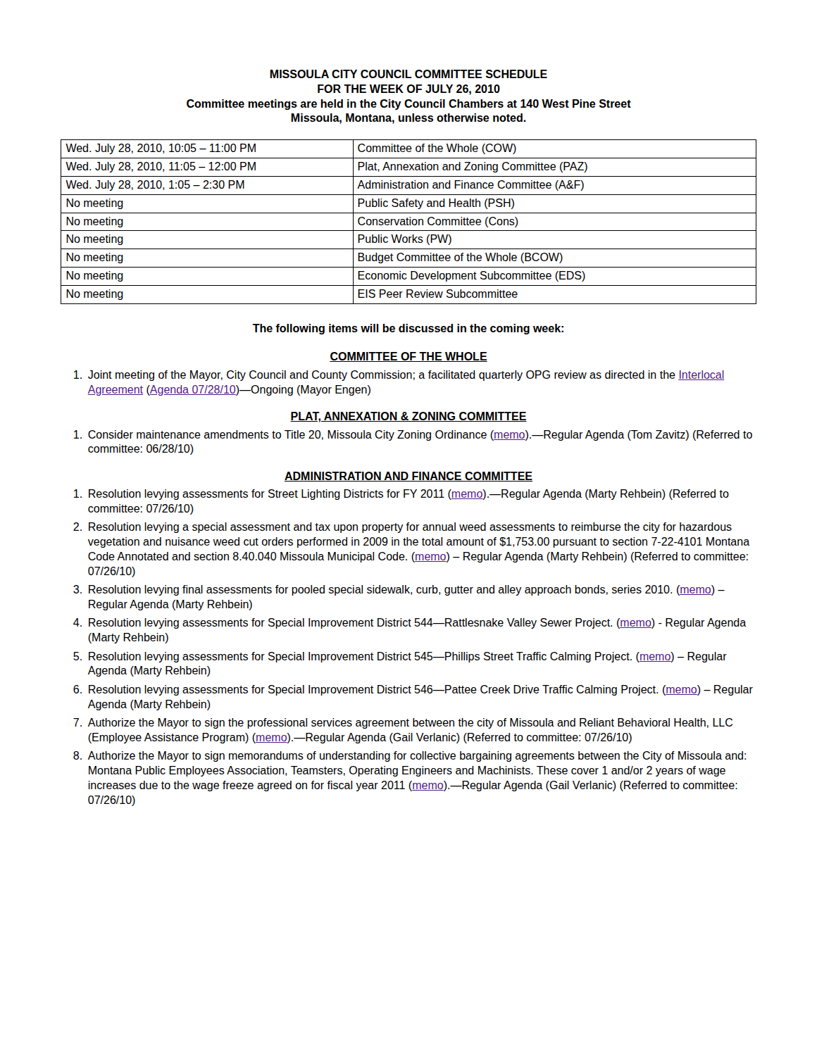MISSOULA CITY COUNCIL COMMITTEE SCHEDULE
FOR THE WEEK OF JULY 26, 2010
Committee meetings are held in the City Council Chambers at 140 West Pine Street
Missoula, Montana, unless otherwise noted.
| Wed. July 28, 2010, 10:05 – 11:00 PM | Committee of the Whole (COW) |
| Wed. July 28, 2010, 11:05 – 12:00 PM | Plat, Annexation and Zoning Committee (PAZ) |
| Wed. July 28, 2010, 1:05 – 2:30 PM | Administration and Finance Committee (A&F) |
| No meeting | Public Safety and Health (PSH) |
| No meeting | Conservation Committee (Cons) |
| No meeting | Public Works (PW) |
| No meeting | Budget Committee of the Whole (BCOW) |
| No meeting | Economic Development Subcommittee (EDS) |
| No meeting | EIS Peer Review Subcommittee |
The following items will be discussed in the coming week:
COMMITTEE OF THE WHOLE
Joint meeting of the Mayor, City Council and County Commission; a facilitated quarterly OPG review as directed in the Interlocal Agreement (Agenda 07/28/10)—Ongoing (Mayor Engen)
PLAT, ANNEXATION & ZONING COMMITTEE
Consider maintenance amendments to Title 20, Missoula City Zoning Ordinance (memo).—Regular Agenda (Tom Zavitz) (Referred to committee: 06/28/10)
ADMINISTRATION AND FINANCE COMMITTEE
Resolution levying assessments for Street Lighting Districts for FY 2011 (memo).—Regular Agenda (Marty Rehbein) (Referred to committee: 07/26/10)
Resolution levying a special assessment and tax upon property for annual weed assessments to reimburse the city for hazardous vegetation and nuisance weed cut orders performed in 2009 in the total amount of $1,753.00 pursuant to section 7-22-4101 Montana Code Annotated and section 8.40.040 Missoula Municipal Code. (memo) – Regular Agenda (Marty Rehbein) (Referred to committee: 07/26/10)
Resolution levying final assessments for pooled special sidewalk, curb, gutter and alley approach bonds, series 2010. (memo) – Regular Agenda (Marty Rehbein)
Resolution levying assessments for Special Improvement District 544—Rattlesnake Valley Sewer Project. (memo) - Regular Agenda (Marty Rehbein)
Resolution levying assessments for Special Improvement District 545—Phillips Street Traffic Calming Project. (memo) – Regular Agenda (Marty Rehbein)
Resolution levying assessments for Special Improvement District 546—Pattee Creek Drive Traffic Calming Project. (memo) – Regular Agenda (Marty Rehbein)
Authorize the Mayor to sign the professional services agreement between the city of Missoula and Reliant Behavioral Health, LLC (Employee Assistance Program) (memo).—Regular Agenda (Gail Verlanic) (Referred to committee: 07/26/10)
Authorize the Mayor to sign memorandums of understanding for collective bargaining agreements between the City of Missoula and: Montana Public Employees Association, Teamsters, Operating Engineers and Machinists. These cover 1 and/or 2 years of wage increases due to the wage freeze agreed on for fiscal year 2011 (memo).—Regular Agenda (Gail Verlanic) (Referred to committee: 07/26/10)